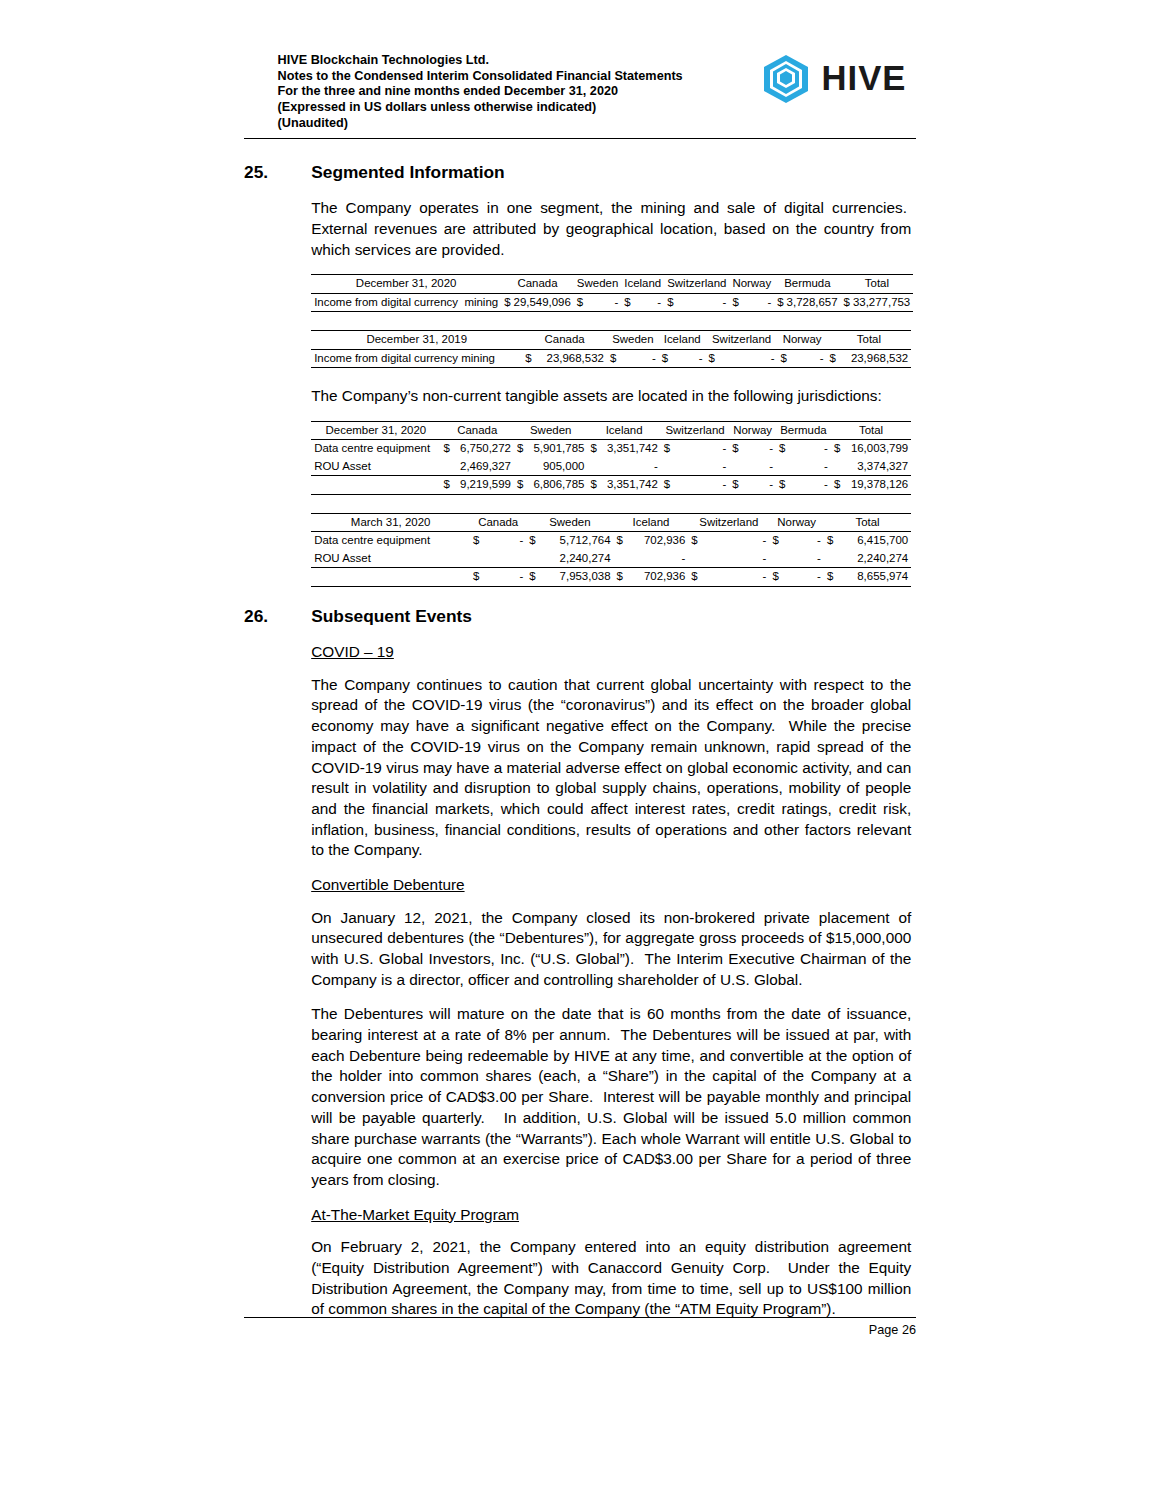HIVE Blockchain Technologies Ltd.
Notes to the Condensed Interim Consolidated Financial Statements
For the three and nine months ended December 31, 2020
(Expressed in US dollars unless otherwise indicated)
(Unaudited)
HIVE
25. Segmented Information
The Company operates in one segment, the mining and sale of digital currencies. External revenues are attributed by geographical location, based on the country from which services are provided.
| December 31, 2020 | Canada | Sweden | Iceland | Switzerland | Norway | Bermuda | Total |
| --- | --- | --- | --- | --- | --- | --- | --- |
| Income from digital currency mining | $ | 29,549,096 | $ | - | $ | - | $ | - | $ | - | $ | 3,728,657 | $ | 33,277,753 |
| December 31, 2019 | Canada | Sweden | Iceland | Switzerland | Norway | Total |
| --- | --- | --- | --- | --- | --- | --- |
| Income from digital currency mining | $ | 23,968,532 | $ | - | $ | - | $ | - | $ | - | $ | 23,968,532 |
The Company’s non-current tangible assets are located in the following jurisdictions:
| December 31, 2020 | Canada | Sweden | Iceland | Switzerland | Norway | Bermuda | Total |
| --- | --- | --- | --- | --- | --- | --- | --- |
| Data centre equipment | $ | 6,750,272 | $ | 5,901,785 | $ | 3,351,742 | $ | - | $ | - | $ | - | $ | 16,003,799 |
| ROU Asset | | 2,469,327 | | 905,000 | | - | | - | | - | | - | | 3,374,327 |
| | $ | 9,219,599 | $ | 6,806,785 | $ | 3,351,742 | $ | - | $ | - | $ | - | $ | 19,378,126 |
| March 31, 2020 | Canada | Sweden | Iceland | Switzerland | Norway | Total |
| --- | --- | --- | --- | --- | --- | --- |
| Data centre equipment | $ | - | $ | 5,712,764 | $ | 702,936 | $ | - | $ | - | $ | 6,415,700 |
| ROU Asset | | | | 2,240,274 | | - | | - | | - | | 2,240,274 |
| | $ | - | $ | 7,953,038 | $ | 702,936 | $ | - | $ | - | $ | 8,655,974 |
26. Subsequent Events
COVID – 19
The Company continues to caution that current global uncertainty with respect to the spread of the COVID-19 virus (the “coronavirus”) and its effect on the broader global economy may have a significant negative effect on the Company. While the precise impact of the COVID-19 virus on the Company remain unknown, rapid spread of the COVID-19 virus may have a material adverse effect on global economic activity, and can result in volatility and disruption to global supply chains, operations, mobility of people and the financial markets, which could affect interest rates, credit ratings, credit risk, inflation, business, financial conditions, results of operations and other factors relevant to the Company.
Convertible Debenture
On January 12, 2021, the Company closed its non-brokered private placement of unsecured debentures (the “Debentures”), for aggregate gross proceeds of $15,000,000 with U.S. Global Investors, Inc. (“U.S. Global”). The Interim Executive Chairman of the Company is a director, officer and controlling shareholder of U.S. Global.
The Debentures will mature on the date that is 60 months from the date of issuance, bearing interest at a rate of 8% per annum. The Debentures will be issued at par, with each Debenture being redeemable by HIVE at any time, and convertible at the option of the holder into common shares (each, a “Share”) in the capital of the Company at a conversion price of CAD$3.00 per Share. Interest will be payable monthly and principal will be payable quarterly. In addition, U.S. Global will be issued 5.0 million common share purchase warrants (the “Warrants”). Each whole Warrant will entitle U.S. Global to acquire one common at an exercise price of CAD$3.00 per Share for a period of three years from closing.
At-The-Market Equity Program
On February 2, 2021, the Company entered into an equity distribution agreement (“Equity Distribution Agreement”) with Canaccord Genuity Corp. Under the Equity Distribution Agreement, the Company may, from time to time, sell up to US$100 million of common shares in the capital of the Company (the “ATM Equity Program”).
Page 26